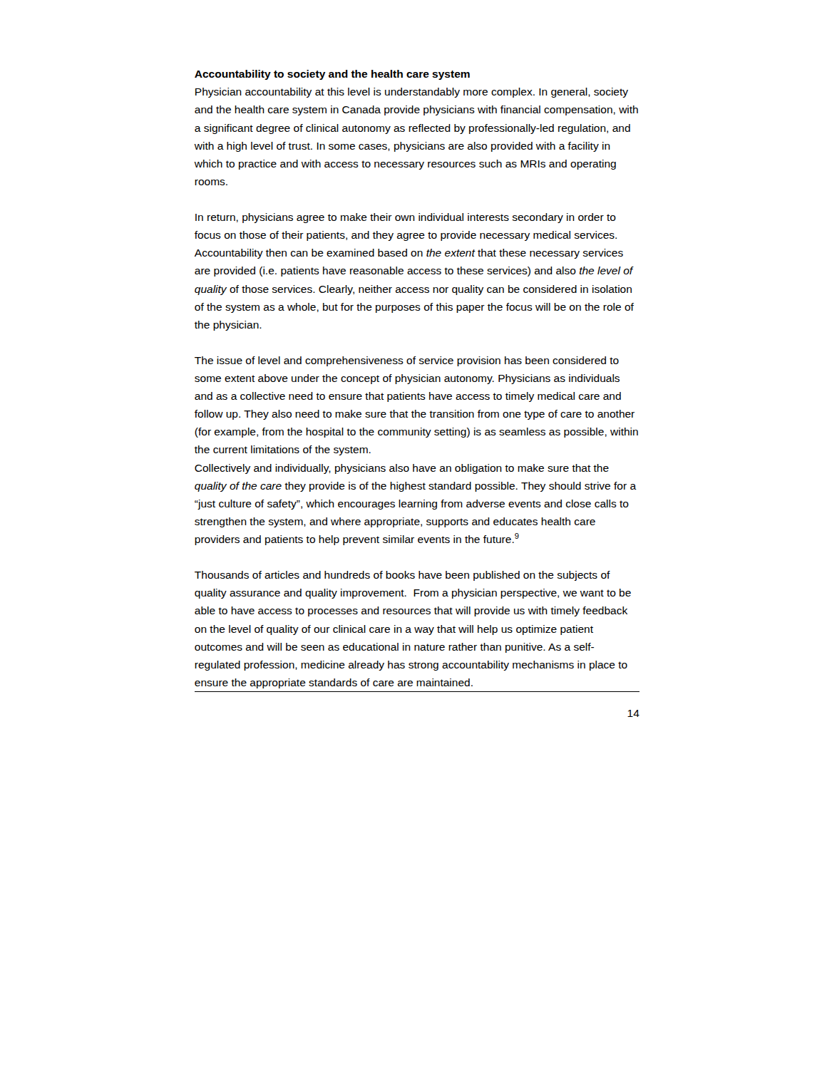Accountability to society and the health care system
Physician accountability at this level is understandably more complex. In general, society and the health care system in Canada provide physicians with financial compensation, with a significant degree of clinical autonomy as reflected by professionally-led regulation, and with a high level of trust. In some cases, physicians are also provided with a facility in which to practice and with access to necessary resources such as MRIs and operating rooms.
In return, physicians agree to make their own individual interests secondary in order to focus on those of their patients, and they agree to provide necessary medical services. Accountability then can be examined based on the extent that these necessary services are provided (i.e. patients have reasonable access to these services) and also the level of quality of those services. Clearly, neither access nor quality can be considered in isolation of the system as a whole, but for the purposes of this paper the focus will be on the role of the physician.
The issue of level and comprehensiveness of service provision has been considered to some extent above under the concept of physician autonomy. Physicians as individuals and as a collective need to ensure that patients have access to timely medical care and follow up. They also need to make sure that the transition from one type of care to another (for example, from the hospital to the community setting) is as seamless as possible, within the current limitations of the system.
Collectively and individually, physicians also have an obligation to make sure that the quality of the care they provide is of the highest standard possible. They should strive for a “just culture of safety”, which encourages learning from adverse events and close calls to strengthen the system, and where appropriate, supports and educates health care providers and patients to help prevent similar events in the future.9
Thousands of articles and hundreds of books have been published on the subjects of quality assurance and quality improvement. From a physician perspective, we want to be able to have access to processes and resources that will provide us with timely feedback on the level of quality of our clinical care in a way that will help us optimize patient outcomes and will be seen as educational in nature rather than punitive. As a self-regulated profession, medicine already has strong accountability mechanisms in place to ensure the appropriate standards of care are maintained.
14